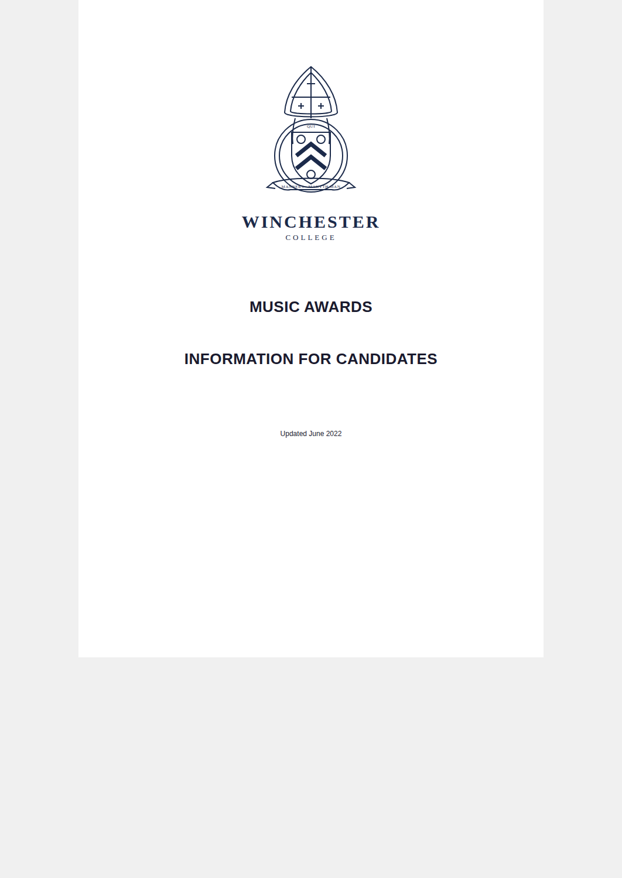QUI MANNERS · MAKYTH MAN
WINCHESTER
COLLEGE
MUSIC AWARDS
INFORMATION FOR CANDIDATES
Updated June 2022